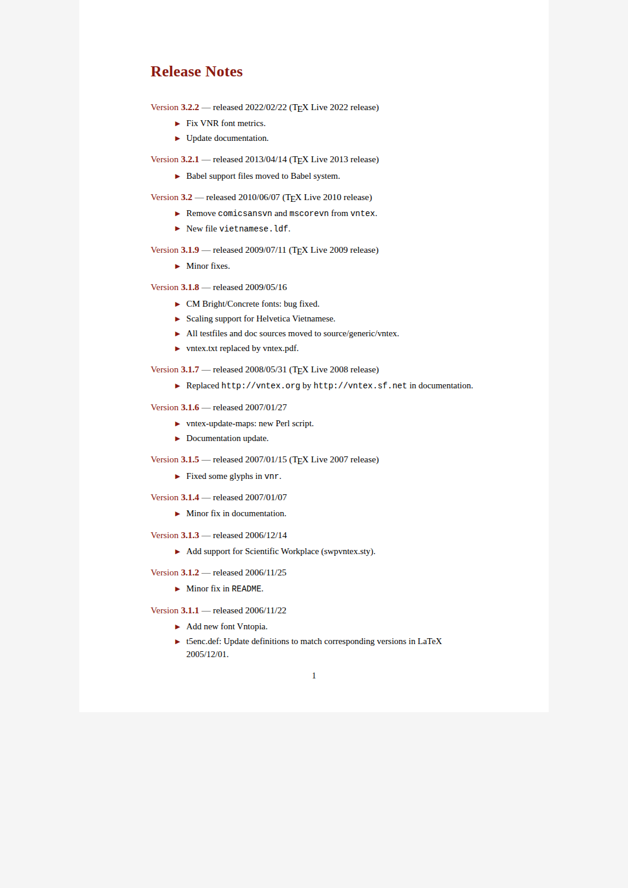Release Notes
Version 3.2.2 — released 2022/02/22 (TEX Live 2022 release)
Fix VNR font metrics.
Update documentation.
Version 3.2.1 — released 2013/04/14 (TEX Live 2013 release)
Babel support files moved to Babel system.
Version 3.2 — released 2010/06/07 (TEX Live 2010 release)
Remove comicsansvn and mscorevn from vntex.
New file vietnamese.ldf.
Version 3.1.9 — released 2009/07/11 (TEX Live 2009 release)
Minor fixes.
Version 3.1.8 — released 2009/05/16
CM Bright/Concrete fonts: bug fixed.
Scaling support for Helvetica Vietnamese.
All testfiles and doc sources moved to source/generic/vntex.
vntex.txt replaced by vntex.pdf.
Version 3.1.7 — released 2008/05/31 (TEX Live 2008 release)
Replaced http://vntex.org by http://vntex.sf.net in documentation.
Version 3.1.6 — released 2007/01/27
vntex-update-maps: new Perl script.
Documentation update.
Version 3.1.5 — released 2007/01/15 (TEX Live 2007 release)
Fixed some glyphs in vnr.
Version 3.1.4 — released 2007/01/07
Minor fix in documentation.
Version 3.1.3 — released 2006/12/14
Add support for Scientific Workplace (swpvntex.sty).
Version 3.1.2 — released 2006/11/25
Minor fix in README.
Version 3.1.1 — released 2006/11/22
Add new font Vntopia.
t5enc.def: Update definitions to match corresponding versions in LaTeX 2005/12/01.
1